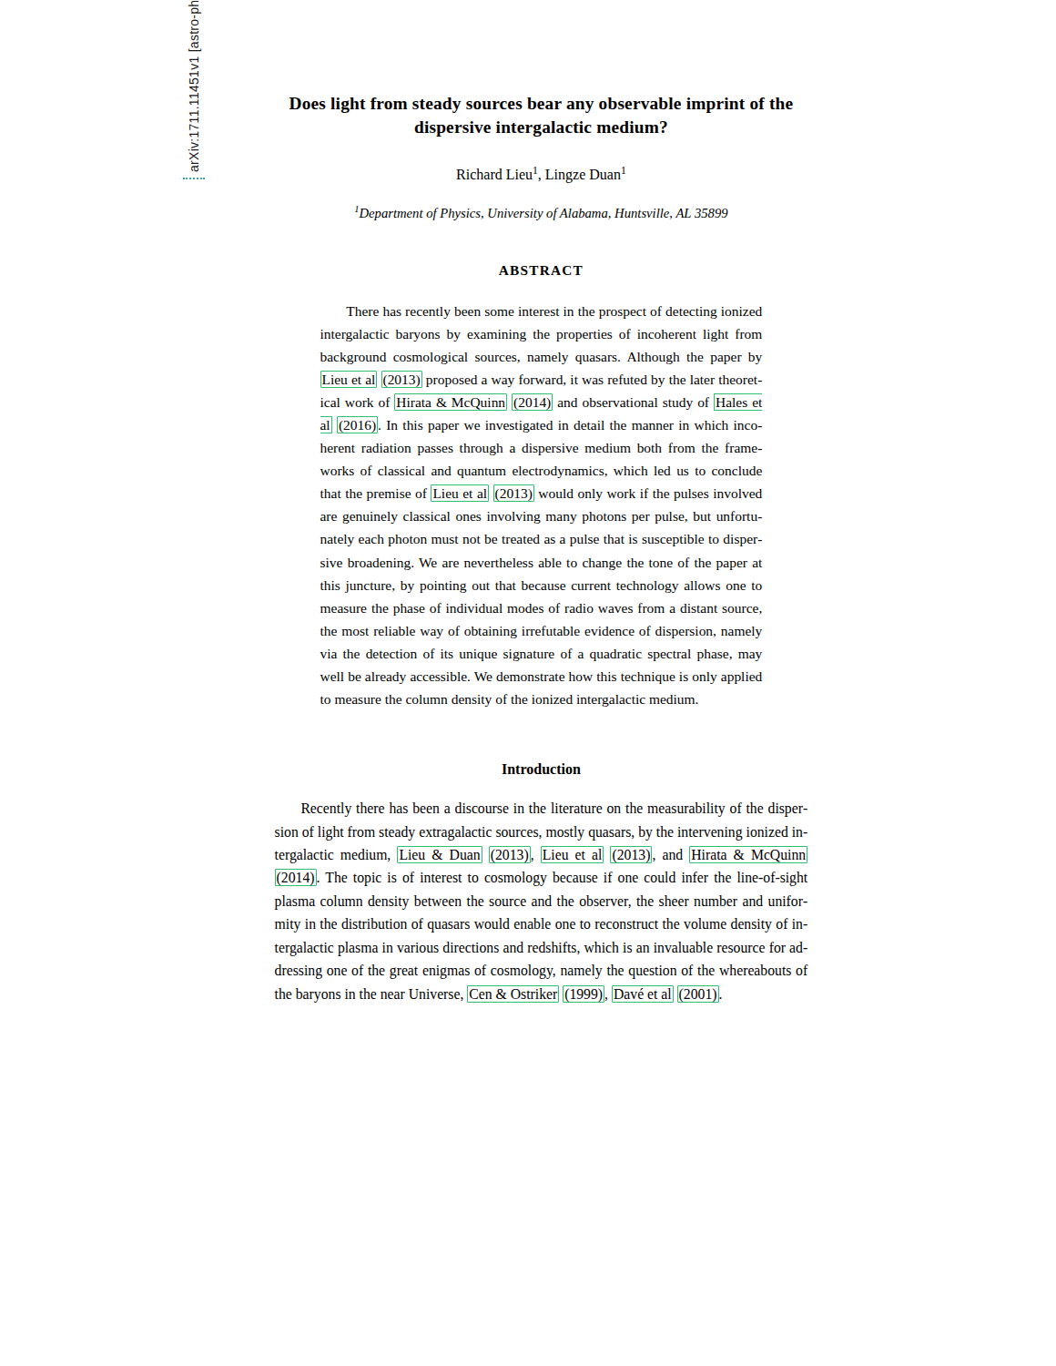arXiv:1711.11451v1 [astro-ph.IM] 29 Nov 2017
Does light from steady sources bear any observable imprint of the
dispersive intergalactic medium?
Richard Lieu1, Lingze Duan1
1Department of Physics, University of Alabama, Huntsville, AL 35899
ABSTRACT
There has recently been some interest in the prospect of detecting ionized intergalactic baryons by examining the properties of incoherent light from background cosmological sources, namely quasars. Although the paper by Lieu et al (2013) proposed a way forward, it was refuted by the later theoretical work of Hirata & McQuinn (2014) and observational study of Hales et al (2016). In this paper we investigated in detail the manner in which incoherent radiation passes through a dispersive medium both from the frameworks of classical and quantum electrodynamics, which led us to conclude that the premise of Lieu et al (2013) would only work if the pulses involved are genuinely classical ones involving many photons per pulse, but unfortunately each photon must not be treated as a pulse that is susceptible to dispersive broadening. We are nevertheless able to change the tone of the paper at this juncture, by pointing out that because current technology allows one to measure the phase of individual modes of radio waves from a distant source, the most reliable way of obtaining irrefutable evidence of dispersion, namely via the detection of its unique signature of a quadratic spectral phase, may well be already accessible. We demonstrate how this technique is only applied to measure the column density of the ionized intergalactic medium.
Introduction
Recently there has been a discourse in the literature on the measurability of the dispersion of light from steady extragalactic sources, mostly quasars, by the intervening ionized intergalactic medium, Lieu & Duan (2013), Lieu et al (2013), and Hirata & McQuinn (2014). The topic is of interest to cosmology because if one could infer the line-of-sight plasma column density between the source and the observer, the sheer number and uniformity in the distribution of quasars would enable one to reconstruct the volume density of intergalactic plasma in various directions and redshifts, which is an invaluable resource for addressing one of the great enigmas of cosmology, namely the question of the whereabouts of the baryons in the near Universe, Cen & Ostriker (1999), Davé et al (2001).